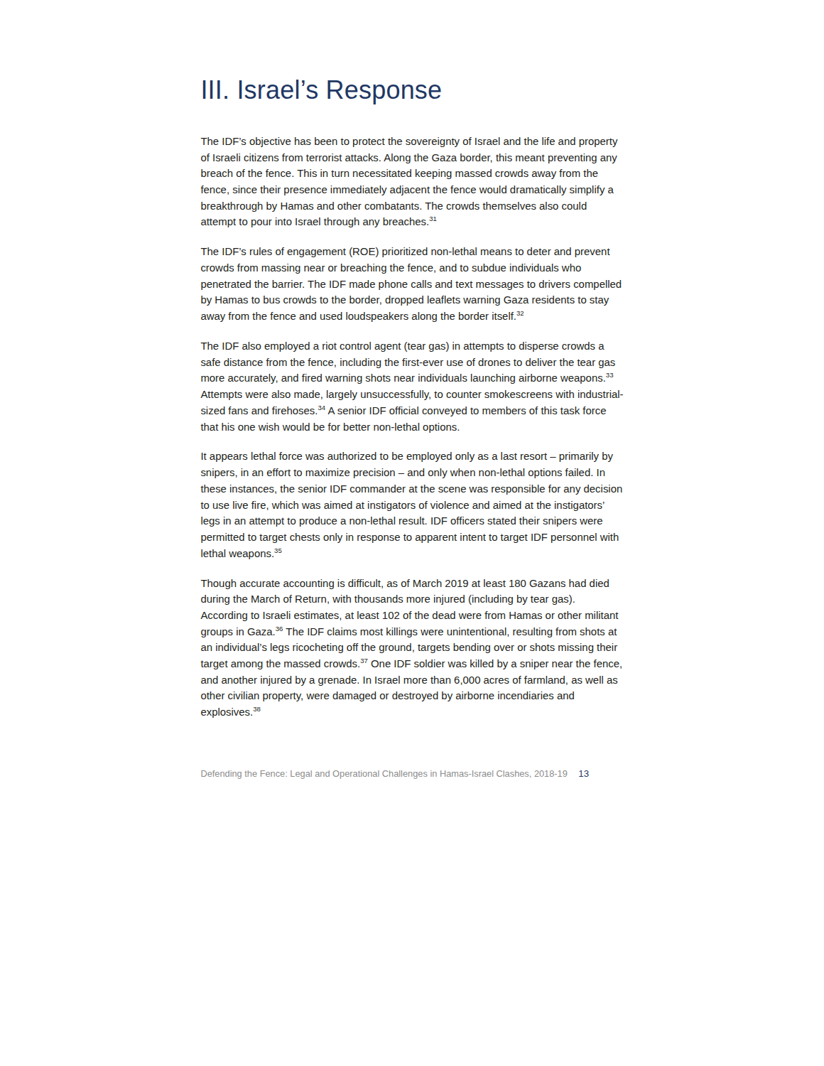III. Israel’s Response
The IDF’s objective has been to protect the sovereignty of Israel and the life and property of Israeli citizens from terrorist attacks. Along the Gaza border, this meant preventing any breach of the fence. This in turn necessitated keeping massed crowds away from the fence, since their presence immediately adjacent the fence would dramatically simplify a breakthrough by Hamas and other combatants. The crowds themselves also could attempt to pour into Israel through any breaches.31
The IDF’s rules of engagement (ROE) prioritized non-lethal means to deter and prevent crowds from massing near or breaching the fence, and to subdue individuals who penetrated the barrier. The IDF made phone calls and text messages to drivers compelled by Hamas to bus crowds to the border, dropped leaflets warning Gaza residents to stay away from the fence and used loudspeakers along the border itself.32
The IDF also employed a riot control agent (tear gas) in attempts to disperse crowds a safe distance from the fence, including the first-ever use of drones to deliver the tear gas more accurately, and fired warning shots near individuals launching airborne weapons.33 Attempts were also made, largely unsuccessfully, to counter smokescreens with industrial-sized fans and firehoses.34 A senior IDF official conveyed to members of this task force that his one wish would be for better non-lethal options.
It appears lethal force was authorized to be employed only as a last resort – primarily by snipers, in an effort to maximize precision – and only when non-lethal options failed. In these instances, the senior IDF commander at the scene was responsible for any decision to use live fire, which was aimed at instigators of violence and aimed at the instigators’ legs in an attempt to produce a non-lethal result. IDF officers stated their snipers were permitted to target chests only in response to apparent intent to target IDF personnel with lethal weapons.35
Though accurate accounting is difficult, as of March 2019 at least 180 Gazans had died during the March of Return, with thousands more injured (including by tear gas). According to Israeli estimates, at least 102 of the dead were from Hamas or other militant groups in Gaza.36 The IDF claims most killings were unintentional, resulting from shots at an individual’s legs ricocheting off the ground, targets bending over or shots missing their target among the massed crowds.37 One IDF soldier was killed by a sniper near the fence, and another injured by a grenade. In Israel more than 6,000 acres of farmland, as well as other civilian property, were damaged or destroyed by airborne incendiaries and explosives.38
Defending the Fence: Legal and Operational Challenges in Hamas-Israel Clashes, 2018-19 13